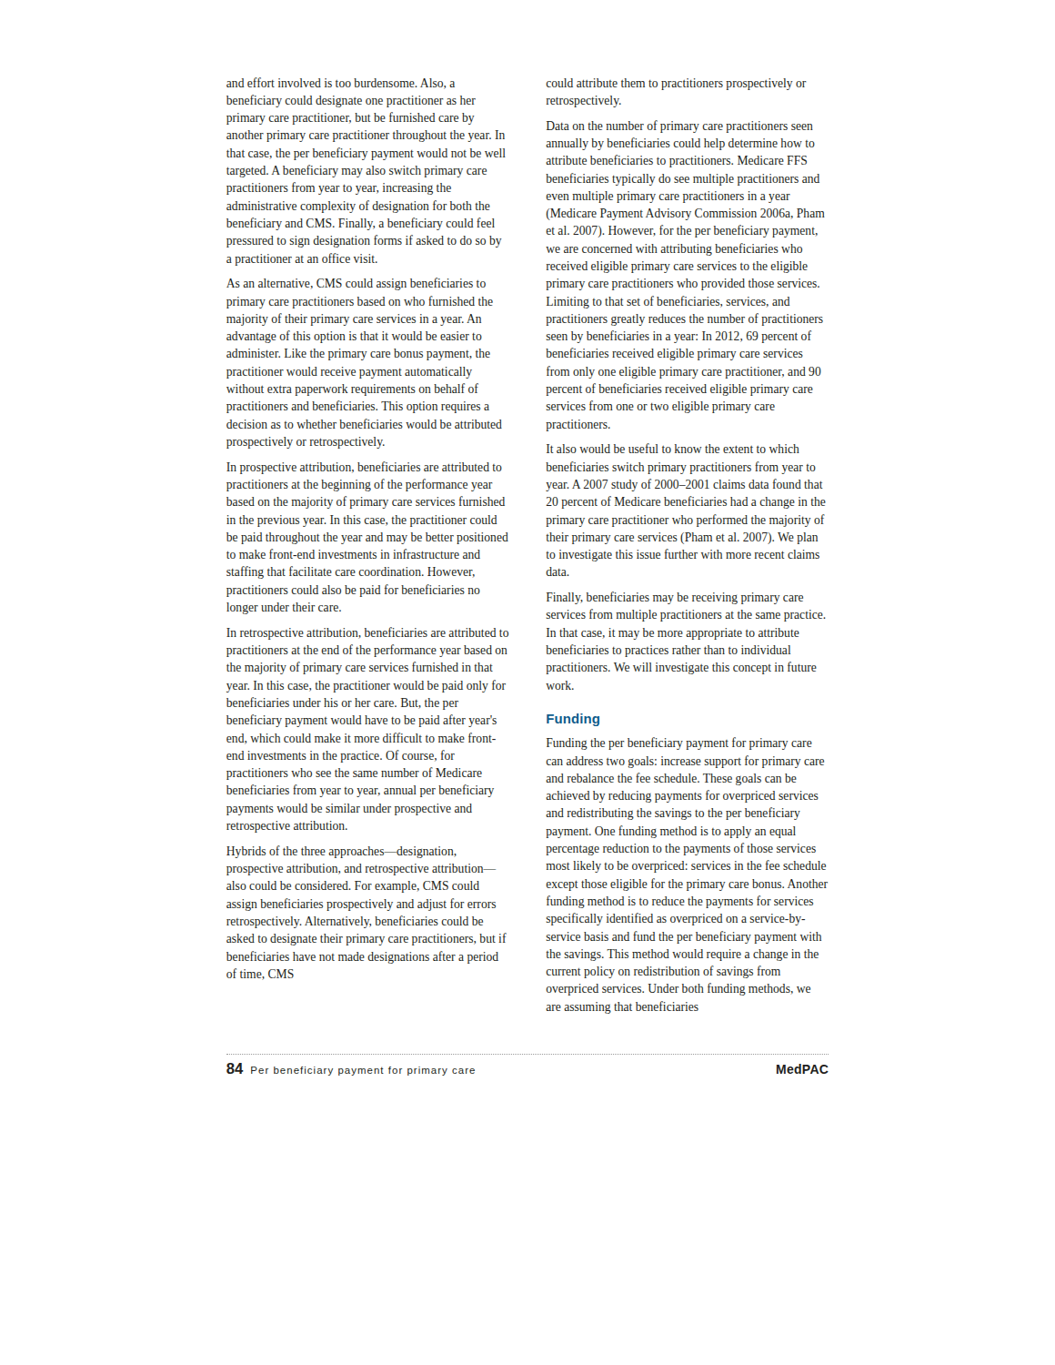and effort involved is too burdensome. Also, a beneficiary could designate one practitioner as her primary care practitioner, but be furnished care by another primary care practitioner throughout the year. In that case, the per beneficiary payment would not be well targeted. A beneficiary may also switch primary care practitioners from year to year, increasing the administrative complexity of designation for both the beneficiary and CMS. Finally, a beneficiary could feel pressured to sign designation forms if asked to do so by a practitioner at an office visit.
As an alternative, CMS could assign beneficiaries to primary care practitioners based on who furnished the majority of their primary care services in a year. An advantage of this option is that it would be easier to administer. Like the primary care bonus payment, the practitioner would receive payment automatically without extra paperwork requirements on behalf of practitioners and beneficiaries. This option requires a decision as to whether beneficiaries would be attributed prospectively or retrospectively.
In prospective attribution, beneficiaries are attributed to practitioners at the beginning of the performance year based on the majority of primary care services furnished in the previous year. In this case, the practitioner could be paid throughout the year and may be better positioned to make front-end investments in infrastructure and staffing that facilitate care coordination. However, practitioners could also be paid for beneficiaries no longer under their care.
In retrospective attribution, beneficiaries are attributed to practitioners at the end of the performance year based on the majority of primary care services furnished in that year. In this case, the practitioner would be paid only for beneficiaries under his or her care. But, the per beneficiary payment would have to be paid after year's end, which could make it more difficult to make front-end investments in the practice. Of course, for practitioners who see the same number of Medicare beneficiaries from year to year, annual per beneficiary payments would be similar under prospective and retrospective attribution.
Hybrids of the three approaches—designation, prospective attribution, and retrospective attribution—also could be considered. For example, CMS could assign beneficiaries prospectively and adjust for errors retrospectively. Alternatively, beneficiaries could be asked to designate their primary care practitioners, but if beneficiaries have not made designations after a period of time, CMS
could attribute them to practitioners prospectively or retrospectively.
Data on the number of primary care practitioners seen annually by beneficiaries could help determine how to attribute beneficiaries to practitioners. Medicare FFS beneficiaries typically do see multiple practitioners and even multiple primary care practitioners in a year (Medicare Payment Advisory Commission 2006a, Pham et al. 2007). However, for the per beneficiary payment, we are concerned with attributing beneficiaries who received eligible primary care services to the eligible primary care practitioners who provided those services. Limiting to that set of beneficiaries, services, and practitioners greatly reduces the number of practitioners seen by beneficiaries in a year: In 2012, 69 percent of beneficiaries received eligible primary care services from only one eligible primary care practitioner, and 90 percent of beneficiaries received eligible primary care services from one or two eligible primary care practitioners.
It also would be useful to know the extent to which beneficiaries switch primary practitioners from year to year. A 2007 study of 2000–2001 claims data found that 20 percent of Medicare beneficiaries had a change in the primary care practitioner who performed the majority of their primary care services (Pham et al. 2007). We plan to investigate this issue further with more recent claims data.
Finally, beneficiaries may be receiving primary care services from multiple practitioners at the same practice. In that case, it may be more appropriate to attribute beneficiaries to practices rather than to individual practitioners. We will investigate this concept in future work.
Funding
Funding the per beneficiary payment for primary care can address two goals: increase support for primary care and rebalance the fee schedule. These goals can be achieved by reducing payments for overpriced services and redistributing the savings to the per beneficiary payment. One funding method is to apply an equal percentage reduction to the payments of those services most likely to be overpriced: services in the fee schedule except those eligible for the primary care bonus. Another funding method is to reduce the payments for services specifically identified as overpriced on a service-by-service basis and fund the per beneficiary payment with the savings. This method would require a change in the current policy on redistribution of savings from overpriced services. Under both funding methods, we are assuming that beneficiaries
84 Per beneficiary payment for primary care
MedPAC